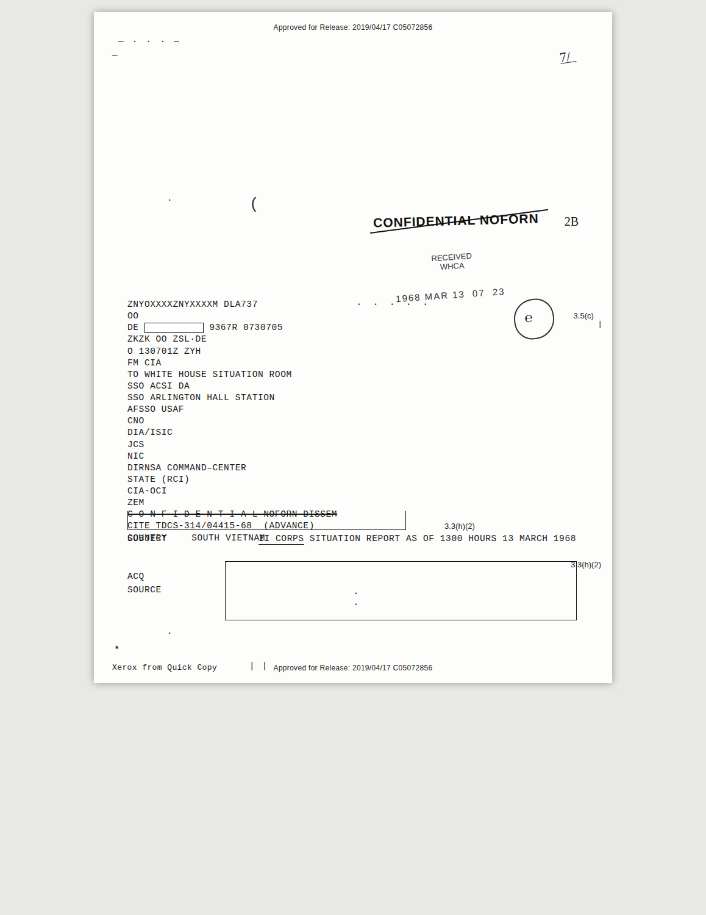Approved for Release: 2019/04/17 C05072856
— · · · —
—
7/
(
·
CONFIDENTIAL NOFORN
2B
RECEIVED
WHCA
1968 MAR 13 07 23
· · · · ·
℮
3.5(c) |
ZNYOXXXXZNYXXXXM DLA737 OO DE 9367R 0730705 ZKZK OO ZSL·DE O 130701Z ZYH FM CIA TO WHITE HOUSE SITUATION ROOM SSO ACSI DA SSO ARLINGTON HALL STATION AFSSO USAF CNO DIA/ISIC JCS NIC DIRNSA COMMAND–CENTER STATE (RCI) CIA-OCI ZEM C O N F I D E N T I A L NOFORN DISSEM CITE TDCS-314/04415-68 (ADVANCE)3.3(h)(2) COUNTRY SOUTH VIETNAM
SUBJECT II CORPS SITUATION REPORT AS OF 1300 HOURS 13 MARCH 1968
ACQ
SOURCE
3.3(h)(2)
·
·
·
⋆
Xerox from Quick Copy
| |
Approved for Release: 2019/04/17 C05072856